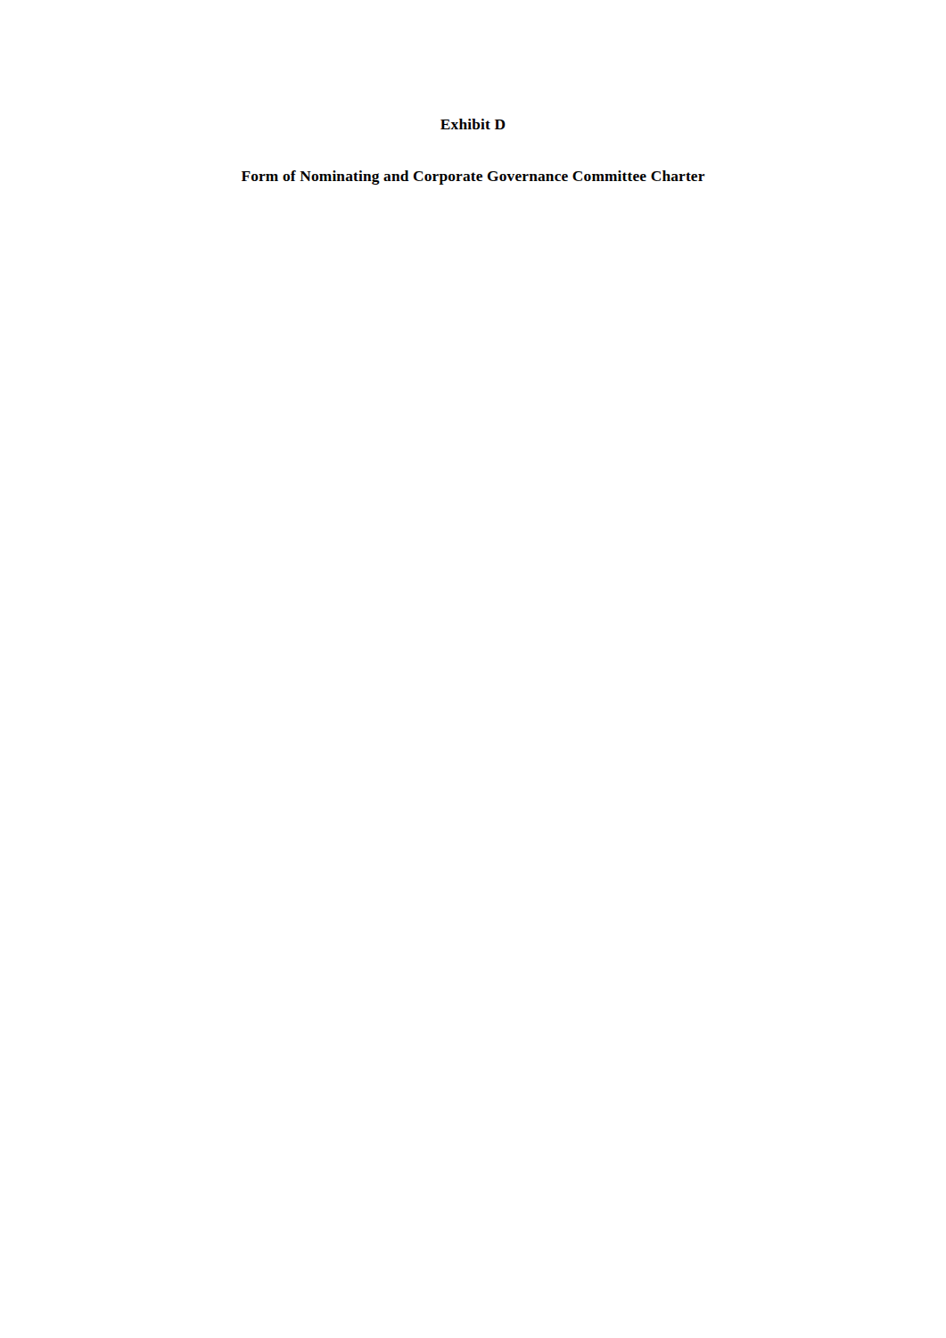Exhibit D
Form of Nominating and Corporate Governance Committee Charter